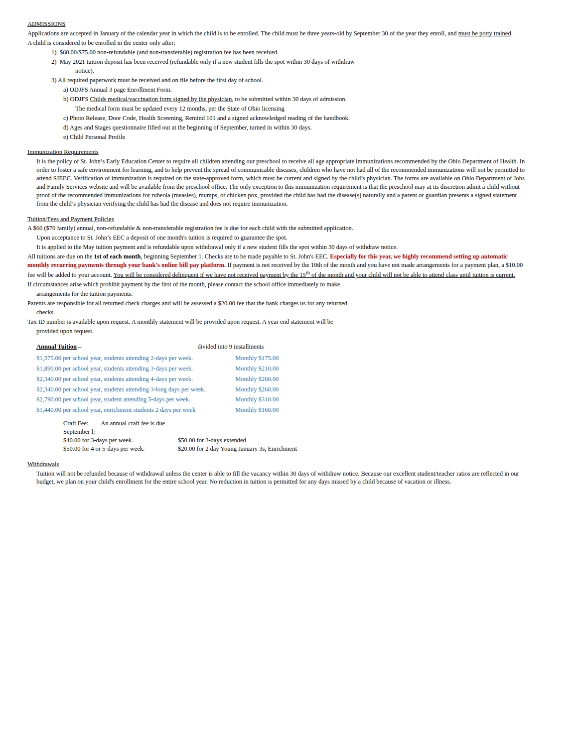ADMISSIONS
Applications are accepted in January of the calendar year in which the child is to be enrolled. The child must be three years-old by September 30 of the year they enroll, and must be potty trained.
A child is considered to be enrolled in the center only after;
1) $60.00/$75.00 non-refundable (and non-transferable) registration fee has been received.
2) May 2021 tuition deposit has been received (refundable only if a new student fills the spot within 30 days of withdraw
notice).
3) All required paperwork must be received and on file before the first day of school.
a) ODJFS Annual 3 page Enrollment Form.
b) ODJFS Childs medical/vaccination form signed by the physician, to be submitted within 30 days of admission.
The medical form must be updated every 12 months, per the State of Ohio licensing
c) Photo Release, Door Code, Health Screening, Remind 101 and a signed acknowledged reading of the handbook.
d) Ages and Stages questionnaire filled out at the beginning of September, turned in within 30 days.
e) Child Personal Profile
Immunization Requirements
It is the policy of St. John’s Early Education Center to require all children attending our preschool to receive all age appropriate immunizations recommended by the Ohio Department of Health. In order to foster a safe environment for learning, and to help prevent the spread of communicable diseases, children who have not had all of the recommended immunizations will not be permitted to attend SJEEC. Verification of immunization is required on the state-approved form, which must be current and signed by the child’s physician. The forms are available on Ohio Department of Jobs and Family Services website and will be available from the preschool office. The only exception to this immunization requirement is that the preschool may at its discretion admit a child without proof of the recommended immunizations for rubeola (measles), mumps, or chicken pox, provided the child has had the disease(s) naturally and a parent or guardian presents a signed statement from the child’s physician verifying the child has had the disease and does not require immunization.
Tuition/Fees and Payment Policies
A $60 ($70 family) annual, non-refundable & non-transferable registration fee is due for each child with the submitted application.
Upon acceptance to St. John’s EEC a deposit of one month's tuition is required to guarantee the spot.
It is applied to the May tuition payment and is refundable upon withdrawal only if a new student fills the spot within 30 days of withdraw notice.
All tuitions are due on the 1st of each month, beginning September 1. Checks are to be made payable to St. John's EEC. Especially for this year, we highly recommend setting up automatic monthly recurring payments through your bank’s online bill pay platform. If payment is not received by the 10th of the month and you have not made arrangements for a payment plan, a $10.00 fee will be added to your account. You will be considered delinquent if we have not received payment by the 15th of the month and your child will not be able to attend class until tuition is current.
If circumstances arise which prohibit payment by the first of the month, please contact the school office immediately to make
arrangements for the tuition payments.
Parents are responsible for all returned check charges and will be assessed a $20.00 fee that the bank charges us for any returned
checks.
Tax ID number is available upon request. A monthly statement will be provided upon request. A year end statement will be
provided upon request.
Annual Tuition – divided into 9 installments
| $1,575.00 per school year, students attending 2-days per week. | Monthly $175.00 |
| $1,890.00 per school year, students attending 3-days per week. | Monthly $210.00 |
| $2,340.00 per school year, students attending 4-days per week. | Monthly $260.00 |
| $2,340.00 per school year, students attending 3-long days per week. | Monthly $260.00 |
| $2,790.00 per school year, student attending 5-days per week. | Monthly $310.00 |
| $1,440.00 per school year, enrichment students 2 days per week | Monthly $160.00 |
Craft Fee: An annual craft fee is due September l:
$40.00 for 3-days per week.
$50.00 for 3-days extended
$50.00 for 4 or 5-days per week.
$20.00 for 2 day Young January 3s, Enrichment
Withdrawals
Tuition will not be refunded because of withdrawal unless the center is able to fill the vacancy within 30 days of withdraw notice. Because our excellent student/teacher ratios are reflected in our budget, we plan on your child's enrollment for the entire school year. No reduction in tuition is permitted for any days missed by a child because of vacation or illness.